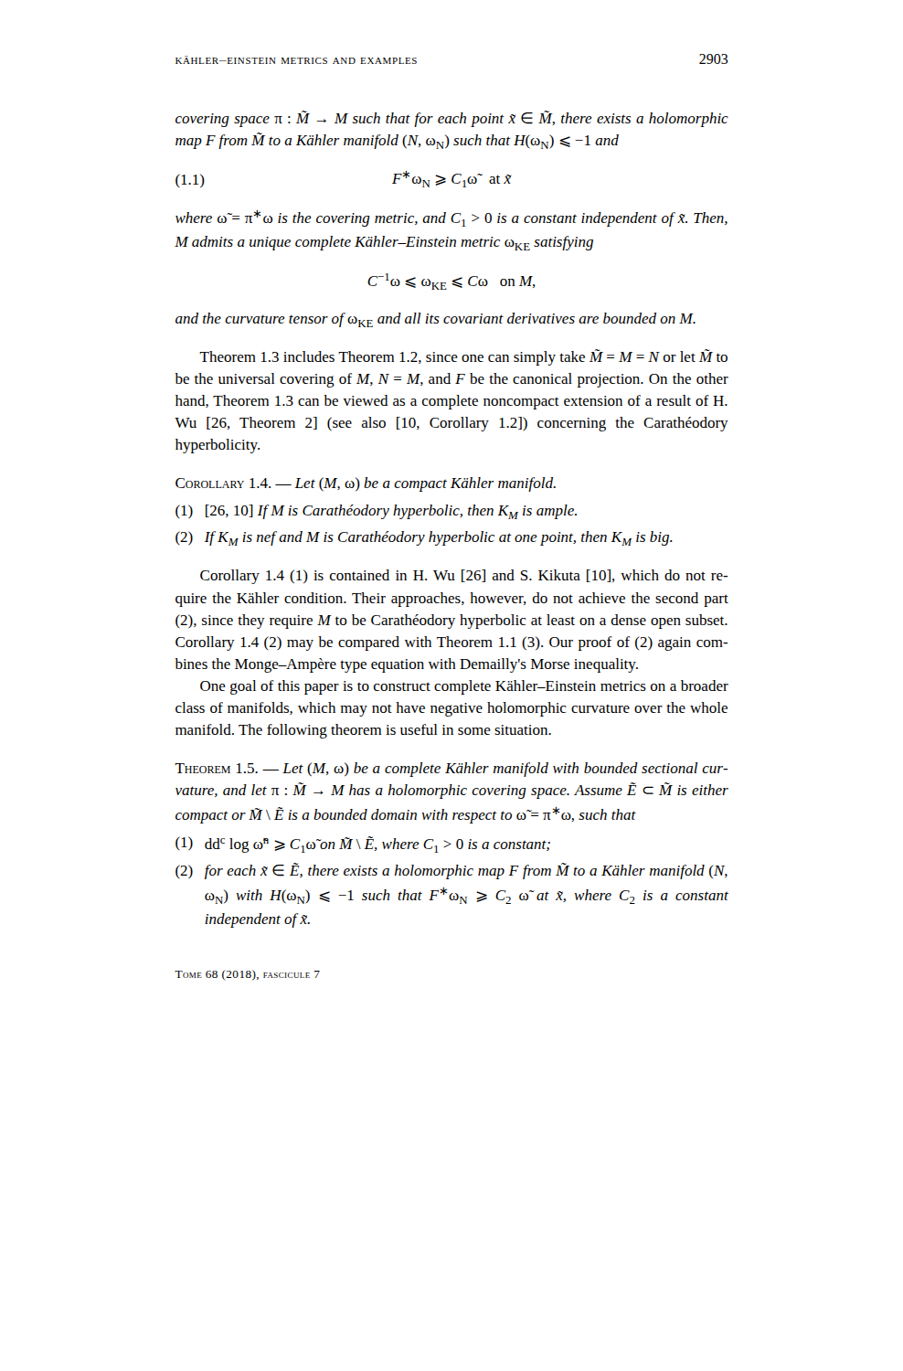kähler–einstein metrics and examples 2903
covering space π : M̃ → M such that for each point x̃ ∈ M̃, there exists a holomorphic map F from M̃ to a Kähler manifold (N, ωN) such that H(ωN) ⩽ −1 and
(1.1) F∗ωN ⩾ C 1ω̃ at x̃
where ω̃ = π∗ω is the covering metric, and C 1 > 0 is a constant independent of x̃. Then, M admits a unique complete Kähler–Einstein metric ωKE satisfying
C−1ω ⩽ ωKE ⩽ Cω on M,
and the curvature tensor of ωKE and all its covariant derivatives are bounded on M.
Theorem 1.3 includes Theorem 1.2, since one can simply take M̃ = M = N or let M̃ to be the universal covering of M, N = M, and F be the canonical projection. On the other hand, Theorem 1.3 can be viewed as a complete noncompact extension of a result of H. Wu [26, Theorem 2] (see also [10, Corollary 1.2]) concerning the Carathéodory hyperbolicity.
Corollary 1.4. — Let (M, ω) be a compact Kähler manifold.
(1)[26, 10] If M is Carathéodory hyperbolic, then KM is ample.
(2) If KM is nef and M is Carathéodory hyperbolic at one point, then KM is big.
Corollary 1.4 (1) is contained in H. Wu [26] and S. Kikuta [10], which do not require the Kähler condition. Their approaches, however, do not achieve the second part (2), since they require M to be Carathéodory hyperbolic at least on a dense open subset. Corollary 1.4 (2) may be compared with Theorem 1.1 (3). Our proof of (2) again combines the Monge–Ampère type equation with Demailly's Morse inequality.
One goal of this paper is to construct complete Kähler–Einstein metrics on a broader class of manifolds, which may not have negative holomorphic curvature over the whole manifold. The following theorem is useful in some situation.
Theorem 1.5. — Let (M, ω) be a complete Kähler manifold with bounded sectional curvature, and let π : M̃ → M has a holomorphic covering space. Assume Ẽ ⊂ M̃ is either compact or M̃ \ Ẽ is a bounded domain with respect to ω̃ = π∗ω, such that
(1) ddc log ω̃n ⩾ C 1ω̃ on M̃ \ Ẽ, where C 1 > 0 is a constant;
(2) for each x̃ ∈ Ẽ, there exists a holomorphic map F from M̃ to a Kähler manifold (N, ωN) with H(ωN) ⩽ −1 such that F∗ωN ⩾ C 2 ω̃ at x̃, where C 2 is a constant independent of x̃.
Tome 68 (2018), fascicule 7